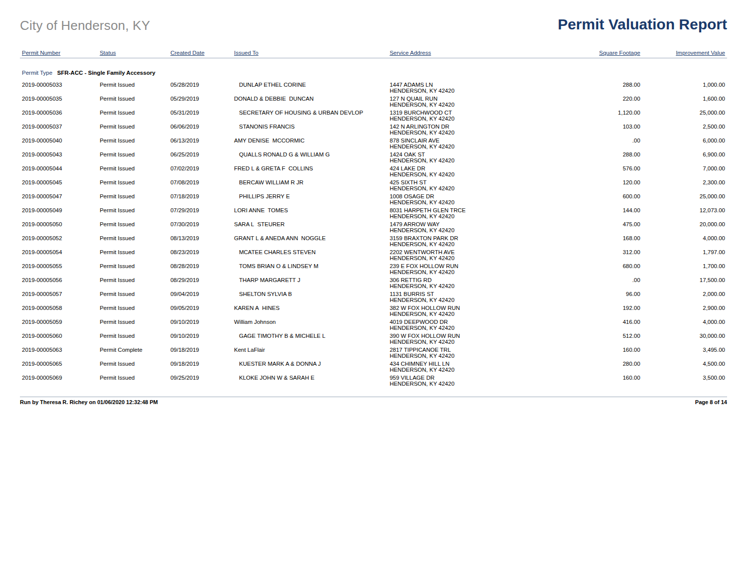City of Henderson, KY
Permit Valuation Report
| Permit Number | Status | Created Date | Issued To | Service Address | Square Footage | Improvement Value |
| --- | --- | --- | --- | --- | --- | --- |
| Permit Type SFR-ACC - Single Family Accessory |
| 2019-00005033 | Permit Issued | 05/28/2019 | DUNLAP ETHEL CORINE | 1447 ADAMS LN HENDERSON, KY 42420 | 288.00 | 1,000.00 |
| 2019-00005035 | Permit Issued | 05/29/2019 | DONALD & DEBBIE DUNCAN | 127 N QUAIL RUN HENDERSON, KY 42420 | 220.00 | 1,600.00 |
| 2019-00005036 | Permit Issued | 05/31/2019 | SECRETARY OF HOUSING & URBAN DEVLOP | 1319 BURCHWOOD CT HENDERSON, KY 42420 | 1,120.00 | 25,000.00 |
| 2019-00005037 | Permit Issued | 06/06/2019 | STANONIS FRANCIS | 142 N ARLINGTON DR HENDERSON, KY 42420 | 103.00 | 2,500.00 |
| 2019-00005040 | Permit Issued | 06/13/2019 | AMY DENISE MCCORMIC | 878 SINCLAIR AVE HENDERSON, KY 42420 | .00 | 6,000.00 |
| 2019-00005043 | Permit Issued | 06/25/2019 | QUALLS RONALD G & WILLIAM G | 1424 OAK ST HENDERSON, KY 42420 | 288.00 | 6,900.00 |
| 2019-00005044 | Permit Issued | 07/02/2019 | FRED L & GRETA F COLLINS | 424 LAKE DR HENDERSON, KY 42420 | 576.00 | 7,000.00 |
| 2019-00005045 | Permit Issued | 07/08/2019 | BERCAW WILLIAM R JR | 425 SIXTH ST HENDERSON, KY 42420 | 120.00 | 2,300.00 |
| 2019-00005047 | Permit Issued | 07/18/2019 | PHILLIPS JERRY E | 1008 OSAGE DR HENDERSON, KY 42420 | 600.00 | 25,000.00 |
| 2019-00005049 | Permit Issued | 07/29/2019 | LORI ANNE TOMES | 8031 HARPETH GLEN TRCE HENDERSON, KY 42420 | 144.00 | 12,073.00 |
| 2019-00005050 | Permit Issued | 07/30/2019 | SARA L STEURER | 1479 ARROW WAY HENDERSON, KY 42420 | 475.00 | 20,000.00 |
| 2019-00005052 | Permit Issued | 08/13/2019 | GRANT L & ANEDA ANN NOGGLE | 3159 BRAXTON PARK DR HENDERSON, KY 42420 | 168.00 | 4,000.00 |
| 2019-00005054 | Permit Issued | 08/23/2019 | MCATEE CHARLES STEVEN | 2202 WENTWORTH AVE HENDERSON, KY 42420 | 312.00 | 1,797.00 |
| 2019-00005055 | Permit Issued | 08/28/2019 | TOMS BRIAN O & LINDSEY M | 239 E FOX HOLLOW RUN HENDERSON, KY 42420 | 680.00 | 1,700.00 |
| 2019-00005056 | Permit Issued | 08/29/2019 | THARP MARGARETT J | 306 RETTIG RD HENDERSON, KY 42420 | .00 | 17,500.00 |
| 2019-00005057 | Permit Issued | 09/04/2019 | SHELTON SYLVIA B | 1131 BURRIS ST HENDERSON, KY 42420 | 96.00 | 2,000.00 |
| 2019-00005058 | Permit Issued | 09/05/2019 | KAREN A HINES | 382 W FOX HOLLOW RUN HENDERSON, KY 42420 | 192.00 | 2,900.00 |
| 2019-00005059 | Permit Issued | 09/10/2019 | William Johnson | 4019 DEEPWOOD DR HENDERSON, KY 42420 | 416.00 | 4,000.00 |
| 2019-00005060 | Permit Issued | 09/10/2019 | GAGE TIMOTHY B & MICHELE L | 390 W FOX HOLLOW RUN HENDERSON, KY 42420 | 512.00 | 30,000.00 |
| 2019-00005063 | Permit Complete | 09/18/2019 | Kent LaFlair | 2817 TIPPICANOE TRL HENDERSON, KY 42420 | 160.00 | 3,495.00 |
| 2019-00005065 | Permit Issued | 09/18/2019 | KUESTER MARK A & DONNA J | 434 CHIMNEY HILL LN HENDERSON, KY 42420 | 280.00 | 4,500.00 |
| 2019-00005069 | Permit Issued | 09/25/2019 | KLOKE JOHN W & SARAH E | 959 VILLAGE DR HENDERSON, KY 42420 | 160.00 | 3,500.00 |
Run by Theresa R. Richey on 01/06/2020 12:32:48 PM
Page 8 of 14